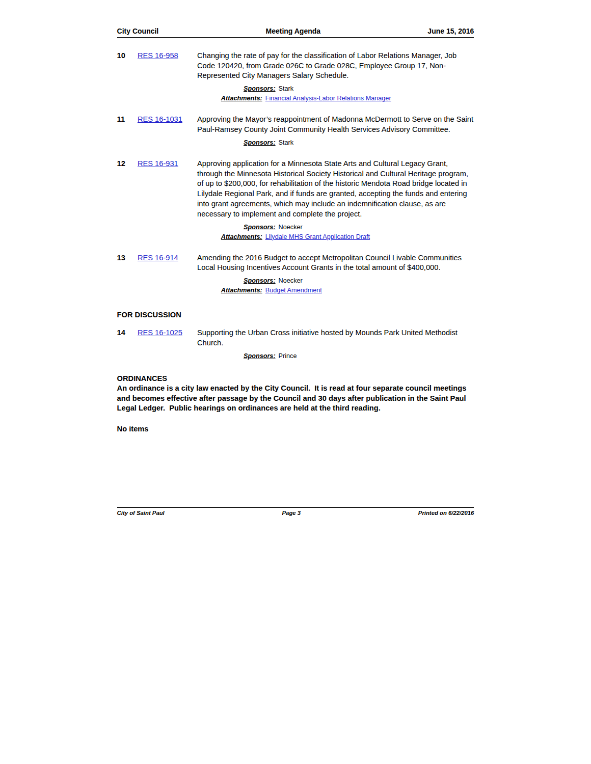City Council
Meeting Agenda
June 15, 2016
10
RES 16-958
Changing the rate of pay for the classification of Labor Relations Manager, Job Code 120420, from Grade 026C to Grade 028C, Employee Group 17, Non-Represented City Managers Salary Schedule.
Sponsors: Stark
Attachments: Financial Analysis-Labor Relations Manager
11
RES 16-1031
Approving the Mayor’s reappointment of Madonna McDermott to Serve on the Saint Paul-Ramsey County Joint Community Health Services Advisory Committee.
Sponsors: Stark
12
RES 16-931
Approving application for a Minnesota State Arts and Cultural Legacy Grant, through the Minnesota Historical Society Historical and Cultural Heritage program, of up to $200,000, for rehabilitation of the historic Mendota Road bridge located in Lilydale Regional Park, and if funds are granted, accepting the funds and entering into grant agreements, which may include an indemnification clause, as are necessary to implement and complete the project.
Sponsors: Noecker
Attachments: Lilydale MHS Grant Application Draft
13
RES 16-914
Amending the 2016 Budget to accept Metropolitan Council Livable Communities Local Housing Incentives Account Grants in the total amount of $400,000.
Sponsors: Noecker
Attachments: Budget Amendment
FOR DISCUSSION
14
RES 16-1025
Supporting the Urban Cross initiative hosted by Mounds Park United Methodist Church.
Sponsors: Prince
ORDINANCES
An ordinance is a city law enacted by the City Council. It is read at four separate council meetings and becomes effective after passage by the Council and 30 days after publication in the Saint Paul Legal Ledger. Public hearings on ordinances are held at the third reading.
No items
City of Saint Paul
Page 3
Printed on 6/22/2016